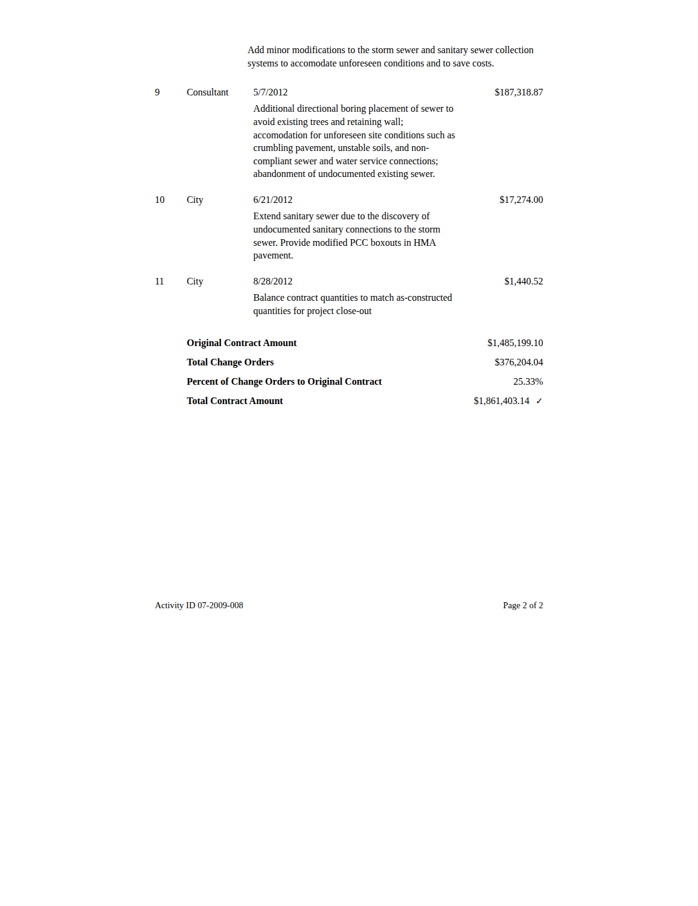Add minor modifications to the storm sewer and sanitary sewer collection systems to accomodate unforeseen conditions and to save costs.
| 9 | Consultant | 5/7/2012 Additional directional boring placement of sewer to avoid existing trees and retaining wall; accomodation for unforeseen site conditions such as crumbling pavement, unstable soils, and non-compliant sewer and water service connections; abandonment of undocumented existing sewer. | $187,318.87 |
| 10 | City | 6/21/2012 Extend sanitary sewer due to the discovery of undocumented sanitary connections to the storm sewer. Provide modified PCC boxouts in HMA pavement. | $17,274.00 |
| 11 | City | 8/28/2012 Balance contract quantities to match as-constructed quantities for project close-out | $1,440.52 |
| | Original Contract Amount | $1,485,199.10 |
| | Total Change Orders | $376,204.04 |
| | Percent of Change Orders to Original Contract | 25.33% |
| | Total Contract Amount | $1,861,403.14 ✓ |
Activity ID 07-2009-008 Page 2 of 2